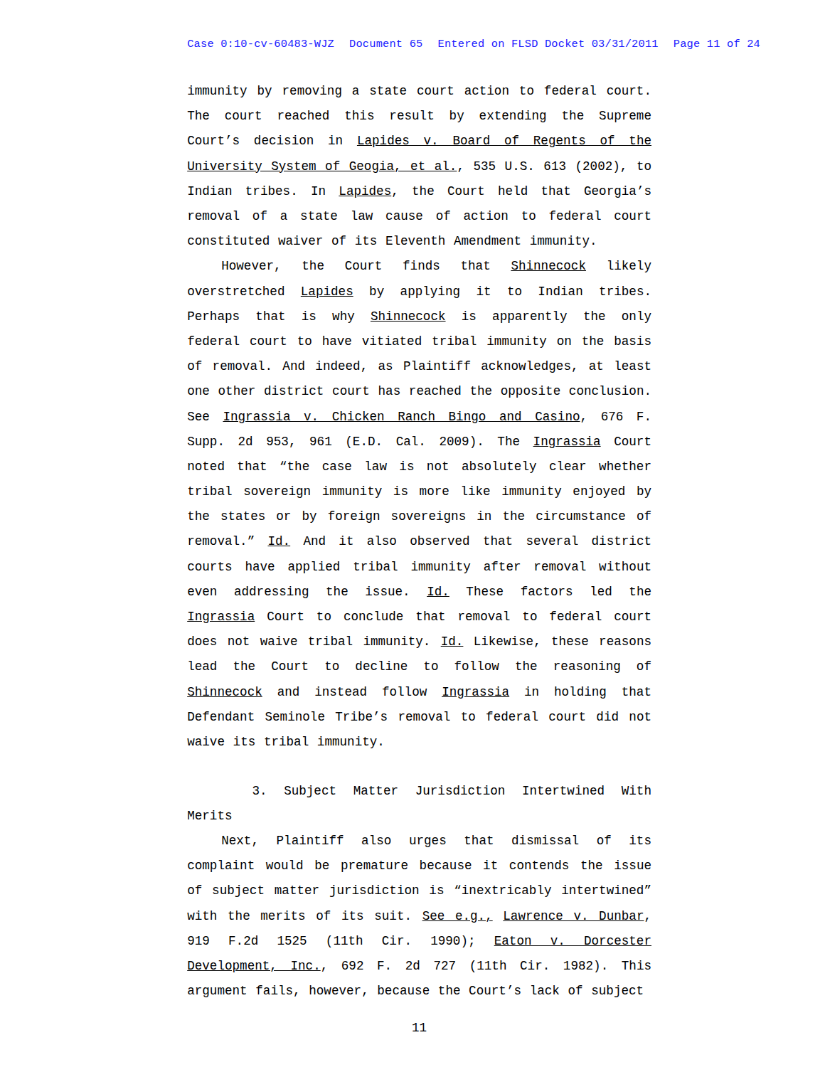Case 0:10-cv-60483-WJZ Document 65 Entered on FLSD Docket 03/31/2011 Page 11 of 24
immunity by removing a state court action to federal court. The court reached this result by extending the Supreme Court’s decision in Lapides v. Board of Regents of the University System of Geogia, et al., 535 U.S. 613 (2002), to Indian tribes. In Lapides, the Court held that Georgia’s removal of a state law cause of action to federal court constituted waiver of its Eleventh Amendment immunity.
However, the Court finds that Shinnecock likely overstretched Lapides by applying it to Indian tribes. Perhaps that is why Shinnecock is apparently the only federal court to have vitiated tribal immunity on the basis of removal. And indeed, as Plaintiff acknowledges, at least one other district court has reached the opposite conclusion. See Ingrassia v. Chicken Ranch Bingo and Casino, 676 F. Supp. 2d 953, 961 (E.D. Cal. 2009). The Ingrassia Court noted that “the case law is not absolutely clear whether tribal sovereign immunity is more like immunity enjoyed by the states or by foreign sovereigns in the circumstance of removal.” Id. And it also observed that several district courts have applied tribal immunity after removal without even addressing the issue. Id. These factors led the Ingrassia Court to conclude that removal to federal court does not waive tribal immunity. Id. Likewise, these reasons lead the Court to decline to follow the reasoning of Shinnecock and instead follow Ingrassia in holding that Defendant Seminole Tribe’s removal to federal court did not waive its tribal immunity.
3. Subject Matter Jurisdiction Intertwined With Merits
Next, Plaintiff also urges that dismissal of its complaint would be premature because it contends the issue of subject matter jurisdiction is “inextricably intertwined” with the merits of its suit. See e.g., Lawrence v. Dunbar, 919 F.2d 1525 (11th Cir. 1990); Eaton v. Dorcester Development, Inc., 692 F. 2d 727 (11th Cir. 1982). This argument fails, however, because the Court’s lack of subject
11